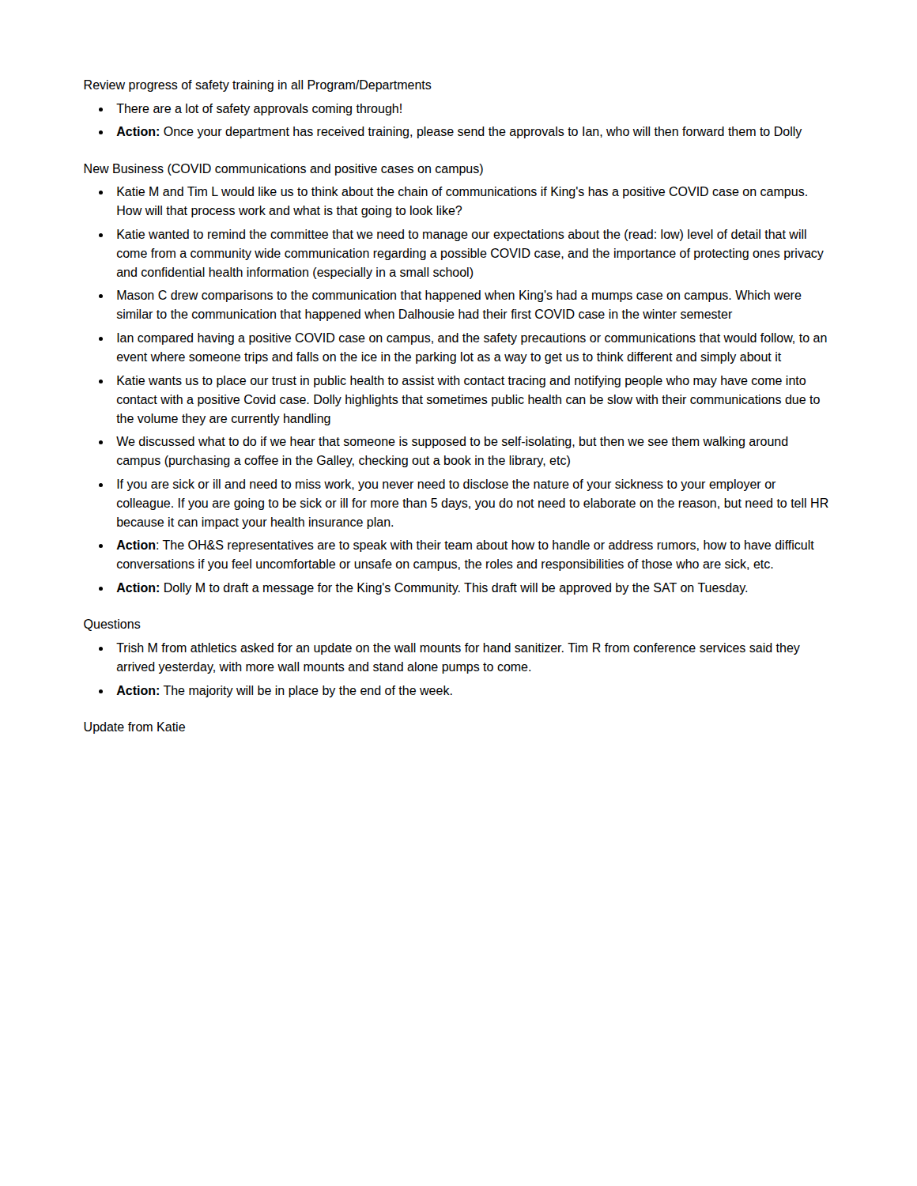Review progress of safety training in all Program/Departments
There are a lot of safety approvals coming through!
Action: Once your department has received training, please send the approvals to Ian, who will then forward them to Dolly
New Business (COVID communications and positive cases on campus)
Katie M and Tim L would like us to think about the chain of communications if King's has a positive COVID case on campus. How will that process work and what is that going to look like?
Katie wanted to remind the committee that we need to manage our expectations about the (read: low) level of detail that will come from a community wide communication regarding a possible COVID case, and the importance of protecting ones privacy and confidential health information (especially in a small school)
Mason C drew comparisons to the communication that happened when King's had a mumps case on campus. Which were similar to the communication that happened when Dalhousie had their first COVID case in the winter semester
Ian compared having a positive COVID case on campus, and the safety precautions or communications that would follow, to an event where someone trips and falls on the ice in the parking lot as a way to get us to think different and simply about it
Katie wants us to place our trust in public health to assist with contact tracing and notifying people who may have come into contact with a positive Covid case. Dolly highlights that sometimes public health can be slow with their communications due to the volume they are currently handling
We discussed what to do if we hear that someone is supposed to be self-isolating, but then we see them walking around campus (purchasing a coffee in the Galley, checking out a book in the library, etc)
If you are sick or ill and need to miss work, you never need to disclose the nature of your sickness to your employer or colleague. If you are going to be sick or ill for more than 5 days, you do not need to elaborate on the reason, but need to tell HR because it can impact your health insurance plan.
Action: The OH&S representatives are to speak with their team about how to handle or address rumors, how to have difficult conversations if you feel uncomfortable or unsafe on campus, the roles and responsibilities of those who are sick, etc.
Action: Dolly M to draft a message for the King's Community. This draft will be approved by the SAT on Tuesday.
Questions
Trish M from athletics asked for an update on the wall mounts for hand sanitizer. Tim R from conference services said they arrived yesterday, with more wall mounts and stand alone pumps to come.
Action: The majority will be in place by the end of the week.
Update from Katie